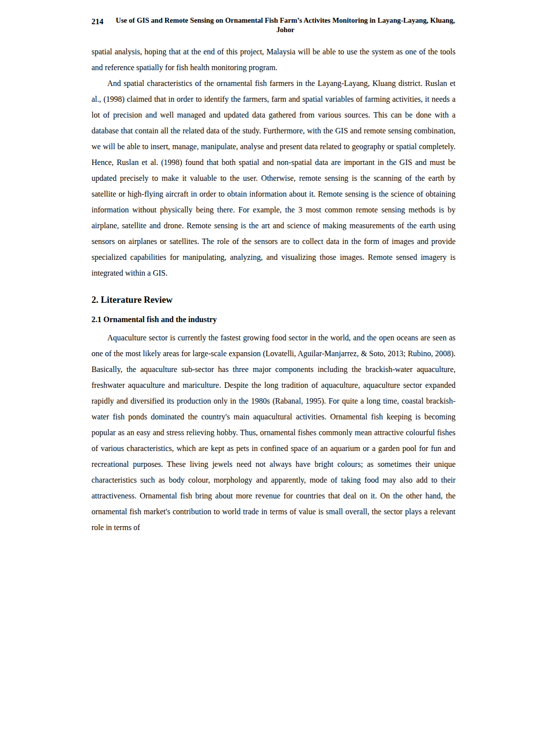214
Use of GIS and Remote Sensing on Ornamental Fish Farm’s Activites Monitoring in Layang-Layang, Kluang, Johor
spatial analysis, hoping that at the end of this project, Malaysia will be able to use the system as one of the tools and reference spatially for fish health monitoring program.
And spatial characteristics of the ornamental fish farmers in the Layang-Layang, Kluang district. Ruslan et al., (1998) claimed that in order to identify the farmers, farm and spatial variables of farming activities, it needs a lot of precision and well managed and updated data gathered from various sources. This can be done with a database that contain all the related data of the study. Furthermore, with the GIS and remote sensing combination, we will be able to insert, manage, manipulate, analyse and present data related to geography or spatial completely. Hence, Ruslan et al. (1998) found that both spatial and non-spatial data are important in the GIS and must be updated precisely to make it valuable to the user. Otherwise, remote sensing is the scanning of the earth by satellite or high-flying aircraft in order to obtain information about it. Remote sensing is the science of obtaining information without physically being there. For example, the 3 most common remote sensing methods is by airplane, satellite and drone. Remote sensing is the art and science of making measurements of the earth using sensors on airplanes or satellites. The role of the sensors are to collect data in the form of images and provide specialized capabilities for manipulating, analyzing, and visualizing those images. Remote sensed imagery is integrated within a GIS.
2. Literature Review
2.1 Ornamental fish and the industry
Aquaculture sector is currently the fastest growing food sector in the world, and the open oceans are seen as one of the most likely areas for large-scale expansion (Lovatelli, Aguilar-Manjarrez, & Soto, 2013; Rubino, 2008). Basically, the aquaculture sub-sector has three major components including the brackish-water aquaculture, freshwater aquaculture and mariculture. Despite the long tradition of aquaculture, aquaculture sector expanded rapidly and diversified its production only in the 1980s (Rabanal, 1995). For quite a long time, coastal brackish-water fish ponds dominated the country's main aquacultural activities. Ornamental fish keeping is becoming popular as an easy and stress relieving hobby. Thus, ornamental fishes commonly mean attractive colourful fishes of various characteristics, which are kept as pets in confined space of an aquarium or a garden pool for fun and recreational purposes. These living jewels need not always have bright colours; as sometimes their unique characteristics such as body colour, morphology and apparently, mode of taking food may also add to their attractiveness. Ornamental fish bring about more revenue for countries that deal on it. On the other hand, the ornamental fish market's contribution to world trade in terms of value is small overall, the sector plays a relevant role in terms of